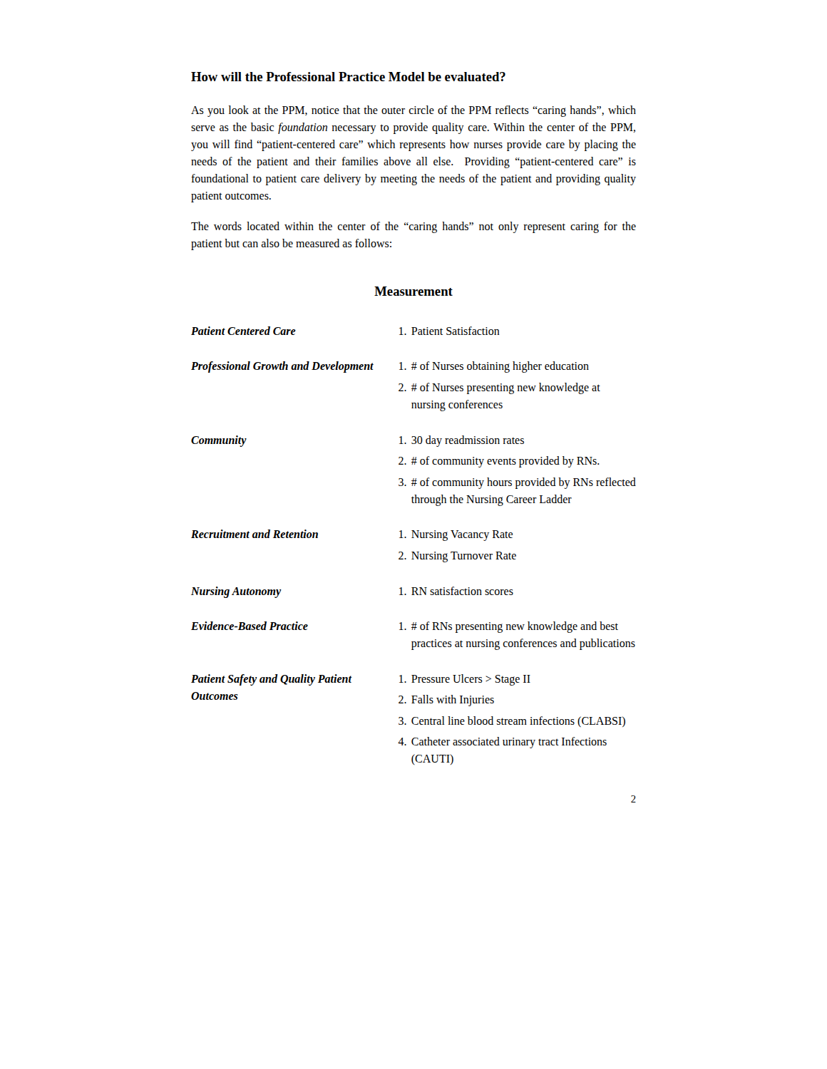How will the Professional Practice Model be evaluated?
As you look at the PPM, notice that the outer circle of the PPM reflects “caring hands”, which serve as the basic foundation necessary to provide quality care. Within the center of the PPM, you will find “patient-centered care” which represents how nurses provide care by placing the needs of the patient and their families above all else. Providing “patient-centered care” is foundational to patient care delivery by meeting the needs of the patient and providing quality patient outcomes.
The words located within the center of the “caring hands” not only represent caring for the patient but can also be measured as follows:
Measurement
| Patient Centered Care | Patient Satisfaction |
| Professional Growth and Development | # of Nurses obtaining higher education # of Nurses presenting new knowledge at nursing conferences |
| Community | 30 day readmission rates # of community events provided by RNs. # of community hours provided by RNs reflected through the Nursing Career Ladder |
| Recruitment and Retention | Nursing Vacancy Rate Nursing Turnover Rate |
| Nursing Autonomy | RN satisfaction scores |
| Evidence-Based Practice | # of RNs presenting new knowledge and best practices at nursing conferences and publications |
| Patient Safety and Quality Patient Outcomes | Pressure Ulcers > Stage II Falls with Injuries Central line blood stream infections (CLABSI) Catheter associated urinary tract Infections (CAUTI) |
2